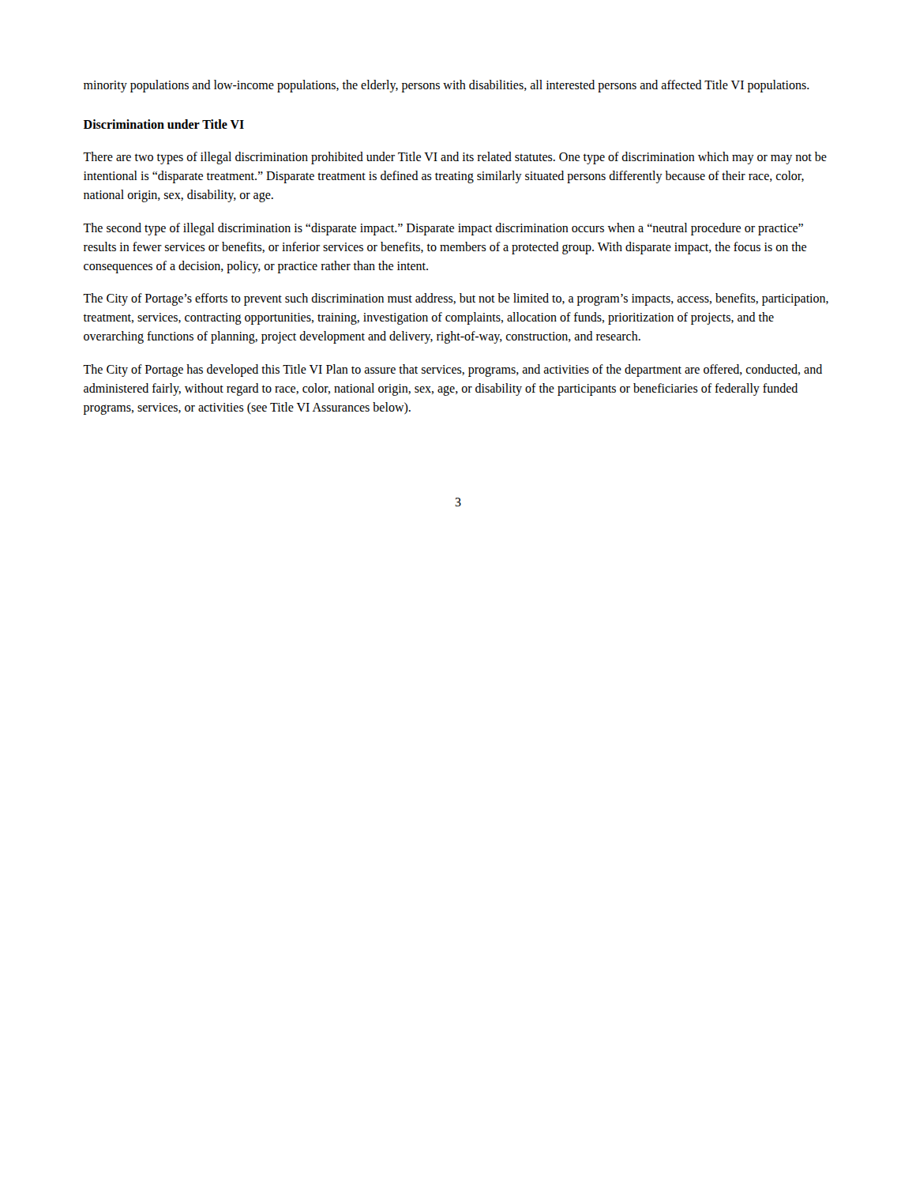minority populations and low-income populations, the elderly, persons with disabilities, all interested persons and affected Title VI populations.
Discrimination under Title VI
There are two types of illegal discrimination prohibited under Title VI and its related statutes. One type of discrimination which may or may not be intentional is “disparate treatment.” Disparate treatment is defined as treating similarly situated persons differently because of their race, color, national origin, sex, disability, or age.
The second type of illegal discrimination is “disparate impact.” Disparate impact discrimination occurs when a “neutral procedure or practice” results in fewer services or benefits, or inferior services or benefits, to members of a protected group. With disparate impact, the focus is on the consequences of a decision, policy, or practice rather than the intent.
The City of Portage’s efforts to prevent such discrimination must address, but not be limited to, a program’s impacts, access, benefits, participation, treatment, services, contracting opportunities, training, investigation of complaints, allocation of funds, prioritization of projects, and the overarching functions of planning, project development and delivery, right-of-way, construction, and research.
The City of Portage has developed this Title VI Plan to assure that services, programs, and activities of the department are offered, conducted, and administered fairly, without regard to race, color, national origin, sex, age, or disability of the participants or beneficiaries of federally funded programs, services, or activities (see Title VI Assurances below).
3